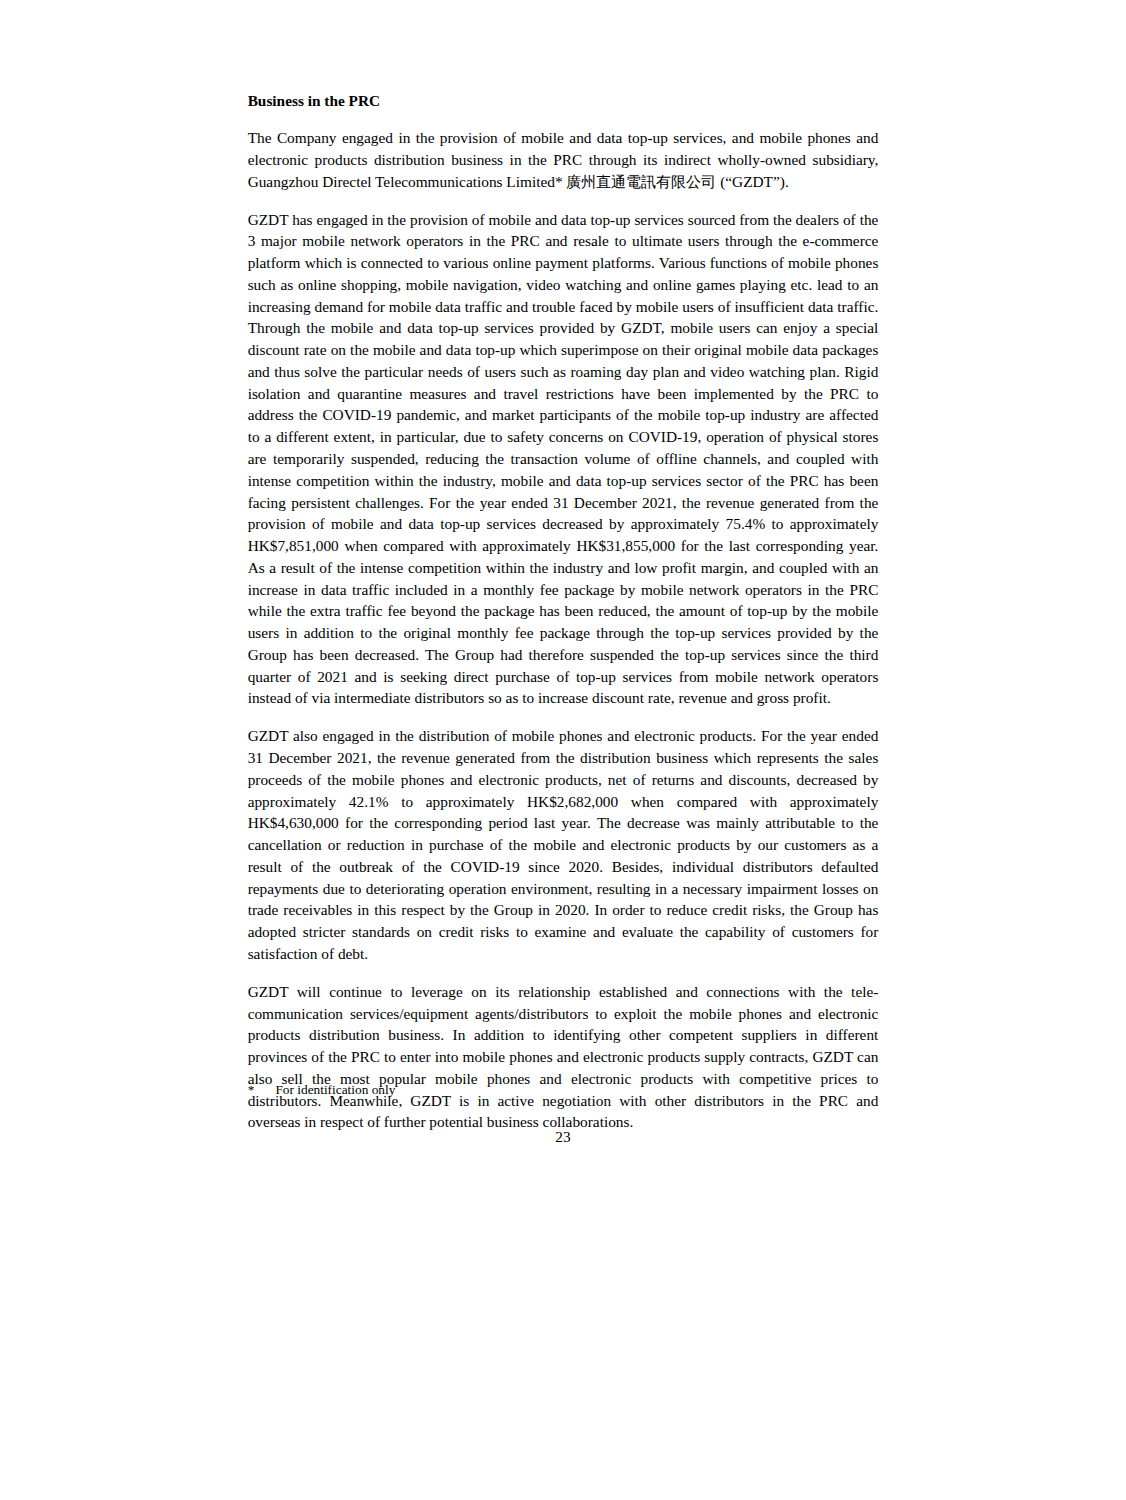Business in the PRC
The Company engaged in the provision of mobile and data top-up services, and mobile phones and electronic products distribution business in the PRC through its indirect wholly-owned subsidiary, Guangzhou Directel Telecommunications Limited* 廣州直通電訊有限公司 (“GZDT”).
GZDT has engaged in the provision of mobile and data top-up services sourced from the dealers of the 3 major mobile network operators in the PRC and resale to ultimate users through the e-commerce platform which is connected to various online payment platforms. Various functions of mobile phones such as online shopping, mobile navigation, video watching and online games playing etc. lead to an increasing demand for mobile data traffic and trouble faced by mobile users of insufficient data traffic. Through the mobile and data top-up services provided by GZDT, mobile users can enjoy a special discount rate on the mobile and data top-up which superimpose on their original mobile data packages and thus solve the particular needs of users such as roaming day plan and video watching plan. Rigid isolation and quarantine measures and travel restrictions have been implemented by the PRC to address the COVID-19 pandemic, and market participants of the mobile top-up industry are affected to a different extent, in particular, due to safety concerns on COVID-19, operation of physical stores are temporarily suspended, reducing the transaction volume of offline channels, and coupled with intense competition within the industry, mobile and data top-up services sector of the PRC has been facing persistent challenges. For the year ended 31 December 2021, the revenue generated from the provision of mobile and data top-up services decreased by approximately 75.4% to approximately HK$7,851,000 when compared with approximately HK$31,855,000 for the last corresponding year. As a result of the intense competition within the industry and low profit margin, and coupled with an increase in data traffic included in a monthly fee package by mobile network operators in the PRC while the extra traffic fee beyond the package has been reduced, the amount of top-up by the mobile users in addition to the original monthly fee package through the top-up services provided by the Group has been decreased. The Group had therefore suspended the top-up services since the third quarter of 2021 and is seeking direct purchase of top-up services from mobile network operators instead of via intermediate distributors so as to increase discount rate, revenue and gross profit.
GZDT also engaged in the distribution of mobile phones and electronic products. For the year ended 31 December 2021, the revenue generated from the distribution business which represents the sales proceeds of the mobile phones and electronic products, net of returns and discounts, decreased by approximately 42.1% to approximately HK$2,682,000 when compared with approximately HK$4,630,000 for the corresponding period last year. The decrease was mainly attributable to the cancellation or reduction in purchase of the mobile and electronic products by our customers as a result of the outbreak of the COVID-19 since 2020. Besides, individual distributors defaulted repayments due to deteriorating operation environment, resulting in a necessary impairment losses on trade receivables in this respect by the Group in 2020. In order to reduce credit risks, the Group has adopted stricter standards on credit risks to examine and evaluate the capability of customers for satisfaction of debt.
GZDT will continue to leverage on its relationship established and connections with the tele-communication services/equipment agents/distributors to exploit the mobile phones and electronic products distribution business. In addition to identifying other competent suppliers in different provinces of the PRC to enter into mobile phones and electronic products supply contracts, GZDT can also sell the most popular mobile phones and electronic products with competitive prices to distributors. Meanwhile, GZDT is in active negotiation with other distributors in the PRC and overseas in respect of further potential business collaborations.
*For identification only
23